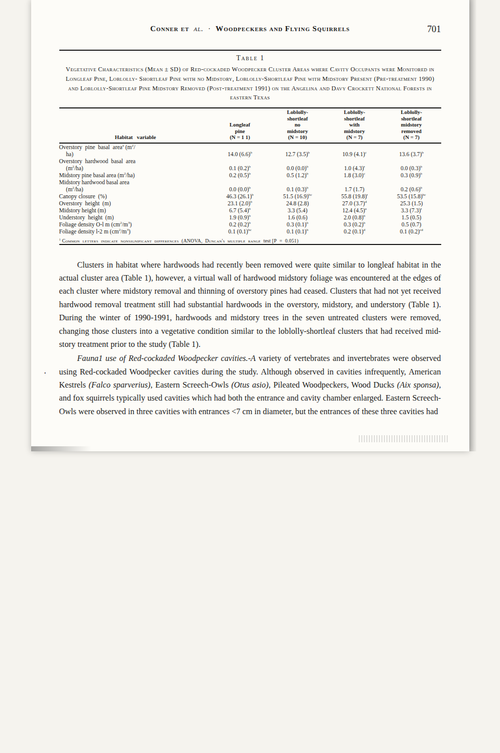.
Conner et al. · Woodpeckers and Flying Squirrels 701
Table 1
Vegetative Characteristics (Mean ± SD) of Red-cockaded Woodpecker Cluster Areas where Cavity Occupants were Monitored in Longleaf Pine, Loblolly- Shortleaf Pine with no Midstory, Loblolly-Shortleaf Pine with Midstory Present (Pre-treatment 1990) and Loblolly-Shortleaf Pine Midstory Removed (Post-treatment 1991) on the Angelina and Davy Crockett National Forests in eastern Texas
| Habitat variable | Longleaf pine (N = 1 1) | Loblolly- shortleaf no midstory (N = 10) | Loblolly- shortleaf with midstory (N = 7) | Loblolly- shortleaf midstory removed (N = 7) |
| --- | --- | --- | --- | --- |
| Overstory pine basal area a (m 2 / | | | | |
| ha) | 14.0 (6.6) b | 12.7 (3.5) b | 10.9 (4.1) c | 13.6 (3.7) b |
| Overstory hardwood basal area | | | | |
| (m 2 /ha) | 0.1 (0.2) b | 0.0 (0.0) b | 1.0 (4.3)' | 0.0 (0.3) b |
| Midstory pine basal area (m 2 /ha) | 0.2 (0.5) b | 0.5 (1.2) b | 1.8 (3.0) c | 0.3 (0.9) b |
| Midstory hardwood basal area | | | | |
| (m 2 /ha) | 0.0 (0.0) b | 0.1 (0.3) b | 1.7 (1.7) | 0.2 (0.6) b |
| Canopy closure (%) | 46.3 (26.1) b | 51.5 (16.9) bc | 55.8 (19.8)' | 53.5 (15.8) bc |
| Overstory height (m) | 23.1 (2.0) b | 24.8 (2.8) | 27.0 (3.7) d | 25.3 (1.5) |
| Midstory height (m) | 6.7 (5.4) b | 3.3 (5.4) | 12.4 (4.5) a | 3.3 (7.3)' |
| Understory height (m) | 1.9 (0.9) b | 1.6 (0.6) | 2.0 (0.8) b | 1.5 (0.5) |
| Foliage density O-l m (cm 2 /m 3 ) | 0.2 (0.2) b | 0.3 (0.1) b | 0.3 (0.2) b | 0.5 (0.7) |
| Foliage density l-2 m (cm 2 /m 3 ) | 0.1 (0.1) bc | 0.1 (0.1) b | 0.2 (0.1) d | 0.1 (0.2) cd |
1 Common letters indicate nonsignificant differences (ANOVA, Duncan's multiple range test [P = 0.051)
Clusters in habitat where hardwoods had recently been removed were quite similar to longleaf habitat in the actual cluster area (Table 1), however, a virtual wall of hardwood midstory foliage was encountered at the edges of each cluster where midstory removal and thinning of overstory pines had ceased. Clusters that had not yet received hardwood removal treatment still had substantial hardwoods in the overstory, midstory, and understory (Table 1). During the winter of 1990-1991, hardwoods and midstory trees in the seven untreated clusters were removed, changing those clusters into a vegetative condition similar to the loblolly-shortleaf clusters that had received midstory treatment prior to the study (Table 1).
Fauna1 use of Red-cockaded Woodpecker cavities.-A variety of vertebrates and invertebrates were observed using Red-cockaded Woodpecker cavities during the study. Although observed in cavities infrequently, American Kestrels (Falco sparverius), Eastern Screech-Owls (Otus asio), Pileated Woodpeckers, Wood Ducks (Aix sponsa), and fox squirrels typically used cavities which had both the entrance and cavity chamber enlarged. Eastern Screech-Owls were observed in three cavities with entrances <7 cm in diameter, but the entrances of these three cavities had